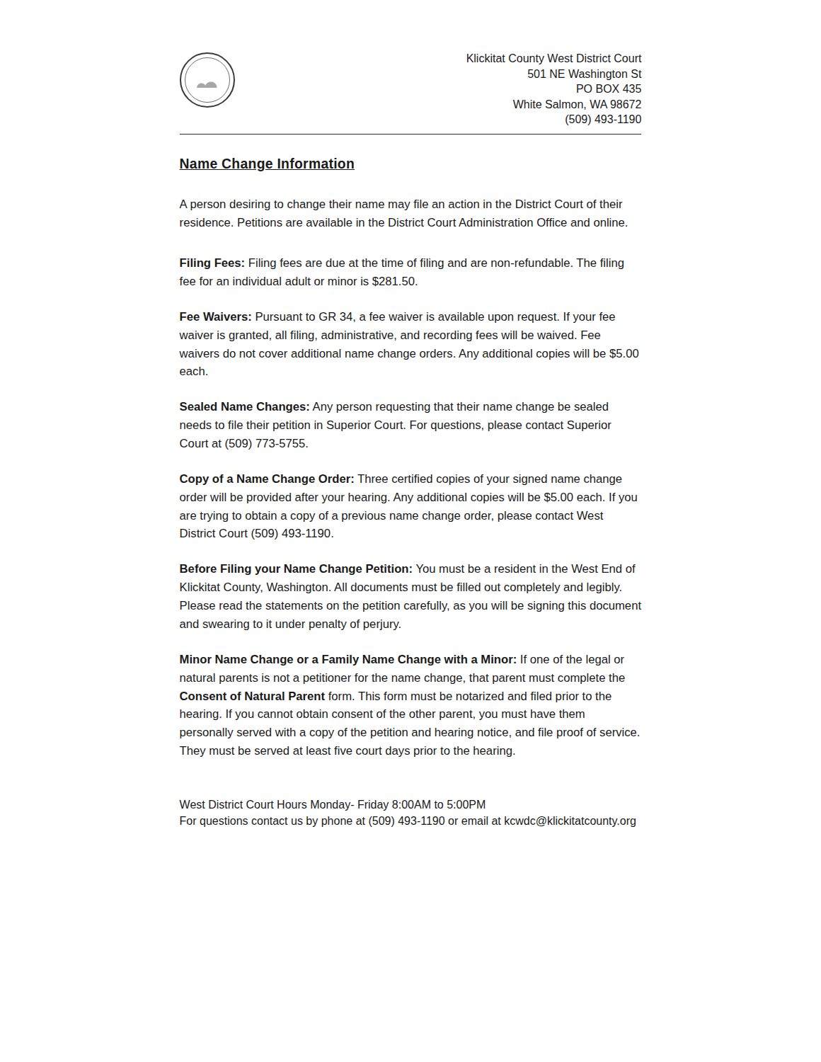Klickitat County West District Court
501 NE Washington St
PO BOX 435
White Salmon, WA 98672
(509) 493-1190
Name Change Information
A person desiring to change their name may file an action in the District Court of their residence. Petitions are available in the District Court Administration Office and online.
Filing Fees: Filing fees are due at the time of filing and are non-refundable. The filing fee for an individual adult or minor is $281.50.
Fee Waivers: Pursuant to GR 34, a fee waiver is available upon request. If your fee waiver is granted, all filing, administrative, and recording fees will be waived. Fee waivers do not cover additional name change orders. Any additional copies will be $5.00 each.
Sealed Name Changes: Any person requesting that their name change be sealed needs to file their petition in Superior Court. For questions, please contact Superior Court at (509) 773-5755.
Copy of a Name Change Order: Three certified copies of your signed name change order will be provided after your hearing. Any additional copies will be $5.00 each. If you are trying to obtain a copy of a previous name change order, please contact West District Court (509) 493-1190.
Before Filing your Name Change Petition: You must be a resident in the West End of Klickitat County, Washington. All documents must be filled out completely and legibly. Please read the statements on the petition carefully, as you will be signing this document and swearing to it under penalty of perjury.
Minor Name Change or a Family Name Change with a Minor: If one of the legal or natural parents is not a petitioner for the name change, that parent must complete the Consent of Natural Parent form. This form must be notarized and filed prior to the hearing. If you cannot obtain consent of the other parent, you must have them personally served with a copy of the petition and hearing notice, and file proof of service. They must be served at least five court days prior to the hearing.
West District Court Hours Monday- Friday 8:00AM to 5:00PM
For questions contact us by phone at (509) 493-1190 or email at kcwdc@klickitatcounty.org